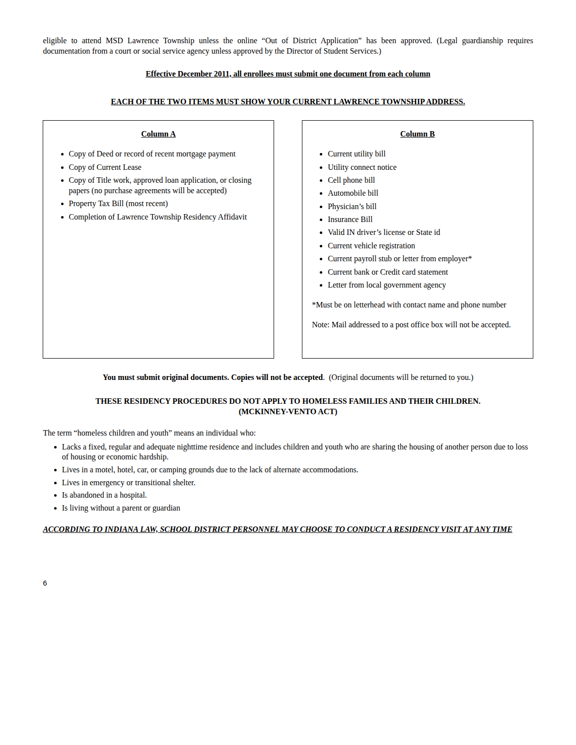eligible to attend MSD Lawrence Township unless the online “Out of District Application” has been approved. (Legal guardianship requires documentation from a court or social service agency unless approved by the Director of Student Services.)
Effective December 2011, all enrollees must submit one document from each column
EACH OF THE TWO ITEMS MUST SHOW YOUR CURRENT LAWRENCE TOWNSHIP ADDRESS.
Column A
Copy of Deed or record of recent mortgage payment
Copy of Current Lease
Copy of Title work, approved loan application, or closing papers (no purchase agreements will be accepted)
Property Tax Bill (most recent)
Completion of Lawrence Township Residency Affidavit
Column B
Current utility bill
Utility connect notice
Cell phone bill
Automobile bill
Physician’s bill
Insurance Bill
Valid IN driver’s license or State id
Current vehicle registration
Current payroll stub or letter from employer*
Current bank or Credit card statement
Letter from local government agency
*Must be on letterhead with contact name and phone number
Note: Mail addressed to a post office box will not be accepted.
You must submit original documents. Copies will not be accepted. (Original documents will be returned to you.)
THESE RESIDENCY PROCEDURES DO NOT APPLY TO HOMELESS FAMILIES AND THEIR CHILDREN.
(MCKINNEY-VENTO ACT)
The term “homeless children and youth” means an individual who:
Lacks a fixed, regular and adequate nighttime residence and includes children and youth who are sharing the housing of another person due to loss of housing or economic hardship.
Lives in a motel, hotel, car, or camping grounds due to the lack of alternate accommodations.
Lives in emergency or transitional shelter.
Is abandoned in a hospital.
Is living without a parent or guardian
ACCORDING TO INDIANA LAW, SCHOOL DISTRICT PERSONNEL MAY CHOOSE TO CONDUCT A RESIDENCY VISIT AT ANY TIME
6